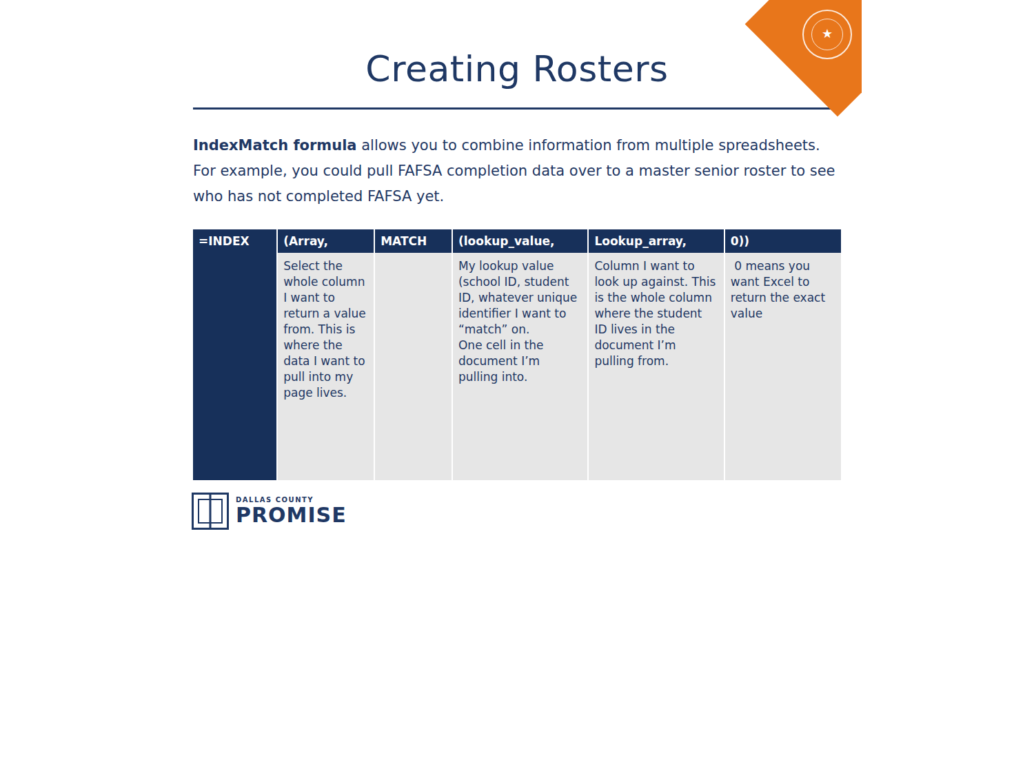★
Creating Rosters
IndexMatch formula allows you to combine information from multiple spreadsheets. For example, you could pull FAFSA completion data over to a master senior roster to see who has not completed FAFSA yet.
| =INDEX | (Array, | MATCH | (lookup_value, | Lookup_array, | 0)) |
| --- | --- | --- | --- | --- | --- |
| | Select the whole column I want to return a value from. This is where the data I want to pull into my page lives. | | My lookup value (school ID, student ID, whatever unique identifier I want to “match” on. One cell in the document I’m pulling into. | Column I want to look up against. This is the whole column where the student ID lives in the document I’m pulling from. | 0 means you want Excel to return the exact value |
DALLAS COUNTY PROMISE